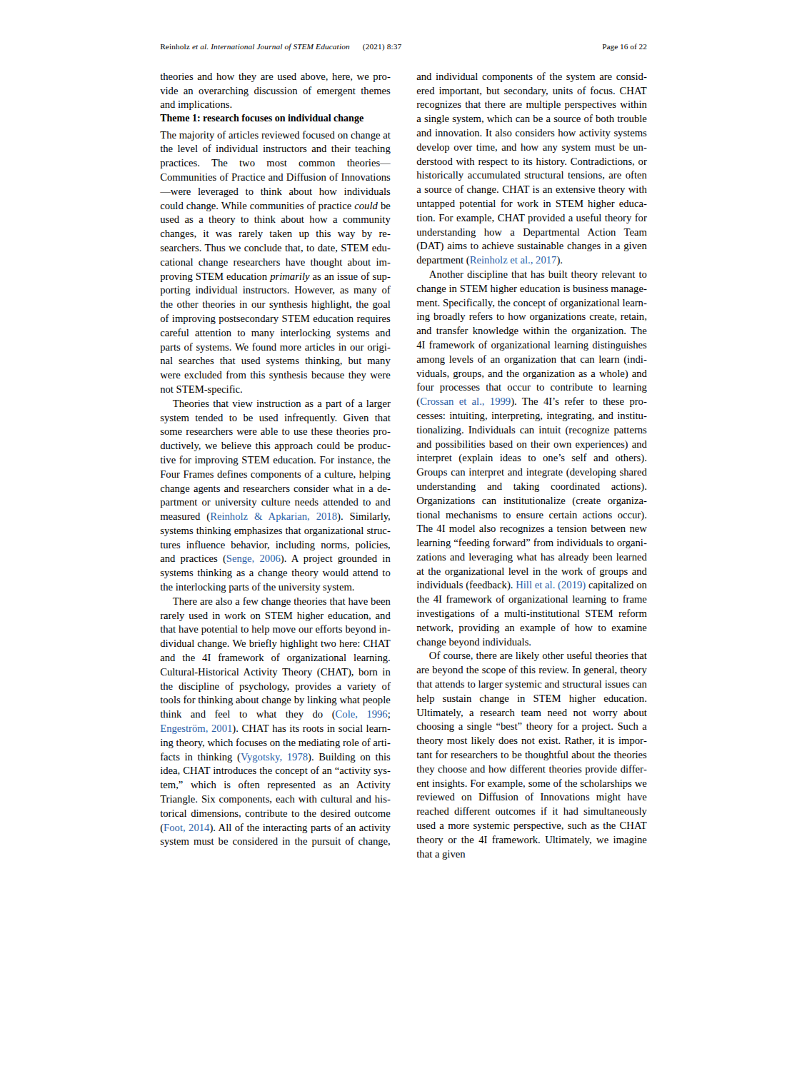Reinholz et al. International Journal of STEM Education(2021) 8:37
Page 16 of 22
theories and how they are used above, here, we provide an overarching discussion of emergent themes and implications.
Theme 1: research focuses on individual change
The majority of articles reviewed focused on change at the level of individual instructors and their teaching practices. The two most common theories—Communities of Practice and Diffusion of Innovations—were leveraged to think about how individuals could change. While communities of practice could be used as a theory to think about how a community changes, it was rarely taken up this way by researchers. Thus we conclude that, to date, STEM educational change researchers have thought about improving STEM education primarily as an issue of supporting individual instructors. However, as many of the other theories in our synthesis highlight, the goal of improving postsecondary STEM education requires careful attention to many interlocking systems and parts of systems. We found more articles in our original searches that used systems thinking, but many were excluded from this synthesis because they were not STEM-specific.
Theories that view instruction as a part of a larger system tended to be used infrequently. Given that some researchers were able to use these theories productively, we believe this approach could be productive for improving STEM education. For instance, the Four Frames defines components of a culture, helping change agents and researchers consider what in a department or university culture needs attended to and measured (Reinholz & Apkarian, 2018). Similarly, systems thinking emphasizes that organizational structures influence behavior, including norms, policies, and practices (Senge, 2006). A project grounded in systems thinking as a change theory would attend to the interlocking parts of the university system.
There are also a few change theories that have been rarely used in work on STEM higher education, and that have potential to help move our efforts beyond individual change. We briefly highlight two here: CHAT and the 4I framework of organizational learning. Cultural-Historical Activity Theory (CHAT), born in the discipline of psychology, provides a variety of tools for thinking about change by linking what people think and feel to what they do (Cole, 1996; Engeström, 2001). CHAT has its roots in social learning theory, which focuses on the mediating role of artifacts in thinking (Vygotsky, 1978). Building on this idea, CHAT introduces the concept of an “activity system,” which is often represented as an Activity Triangle. Six components, each with cultural and historical dimensions, contribute to the desired outcome (Foot, 2014). All of the interacting parts of an activity system must be considered in the pursuit of change, and individual components of the system are considered important, but secondary, units of focus. CHAT recognizes that there are multiple perspectives within a single system, which can be a source of both trouble and innovation. It also considers how activity systems develop over time, and how any system must be understood with respect to its history. Contradictions, or historically accumulated structural tensions, are often a source of change. CHAT is an extensive theory with untapped potential for work in STEM higher education. For example, CHAT provided a useful theory for understanding how a Departmental Action Team (DAT) aims to achieve sustainable changes in a given department (Reinholz et al., 2017).
Another discipline that has built theory relevant to change in STEM higher education is business management. Specifically, the concept of organizational learning broadly refers to how organizations create, retain, and transfer knowledge within the organization. The 4I framework of organizational learning distinguishes among levels of an organization that can learn (individuals, groups, and the organization as a whole) and four processes that occur to contribute to learning (Crossan et al., 1999). The 4I’s refer to these processes: intuiting, interpreting, integrating, and institutionalizing. Individuals can intuit (recognize patterns and possibilities based on their own experiences) and interpret (explain ideas to one’s self and others). Groups can interpret and integrate (developing shared understanding and taking coordinated actions). Organizations can institutionalize (create organizational mechanisms to ensure certain actions occur). The 4I model also recognizes a tension between new learning “feeding forward” from individuals to organizations and leveraging what has already been learned at the organizational level in the work of groups and individuals (feedback). Hill et al. (2019) capitalized on the 4I framework of organizational learning to frame investigations of a multi-institutional STEM reform network, providing an example of how to examine change beyond individuals.
Of course, there are likely other useful theories that are beyond the scope of this review. In general, theory that attends to larger systemic and structural issues can help sustain change in STEM higher education. Ultimately, a research team need not worry about choosing a single “best” theory for a project. Such a theory most likely does not exist. Rather, it is important for researchers to be thoughtful about the theories they choose and how different theories provide different insights. For example, some of the scholarships we reviewed on Diffusion of Innovations might have reached different outcomes if it had simultaneously used a more systemic perspective, such as the CHAT theory or the 4I framework. Ultimately, we imagine that a given